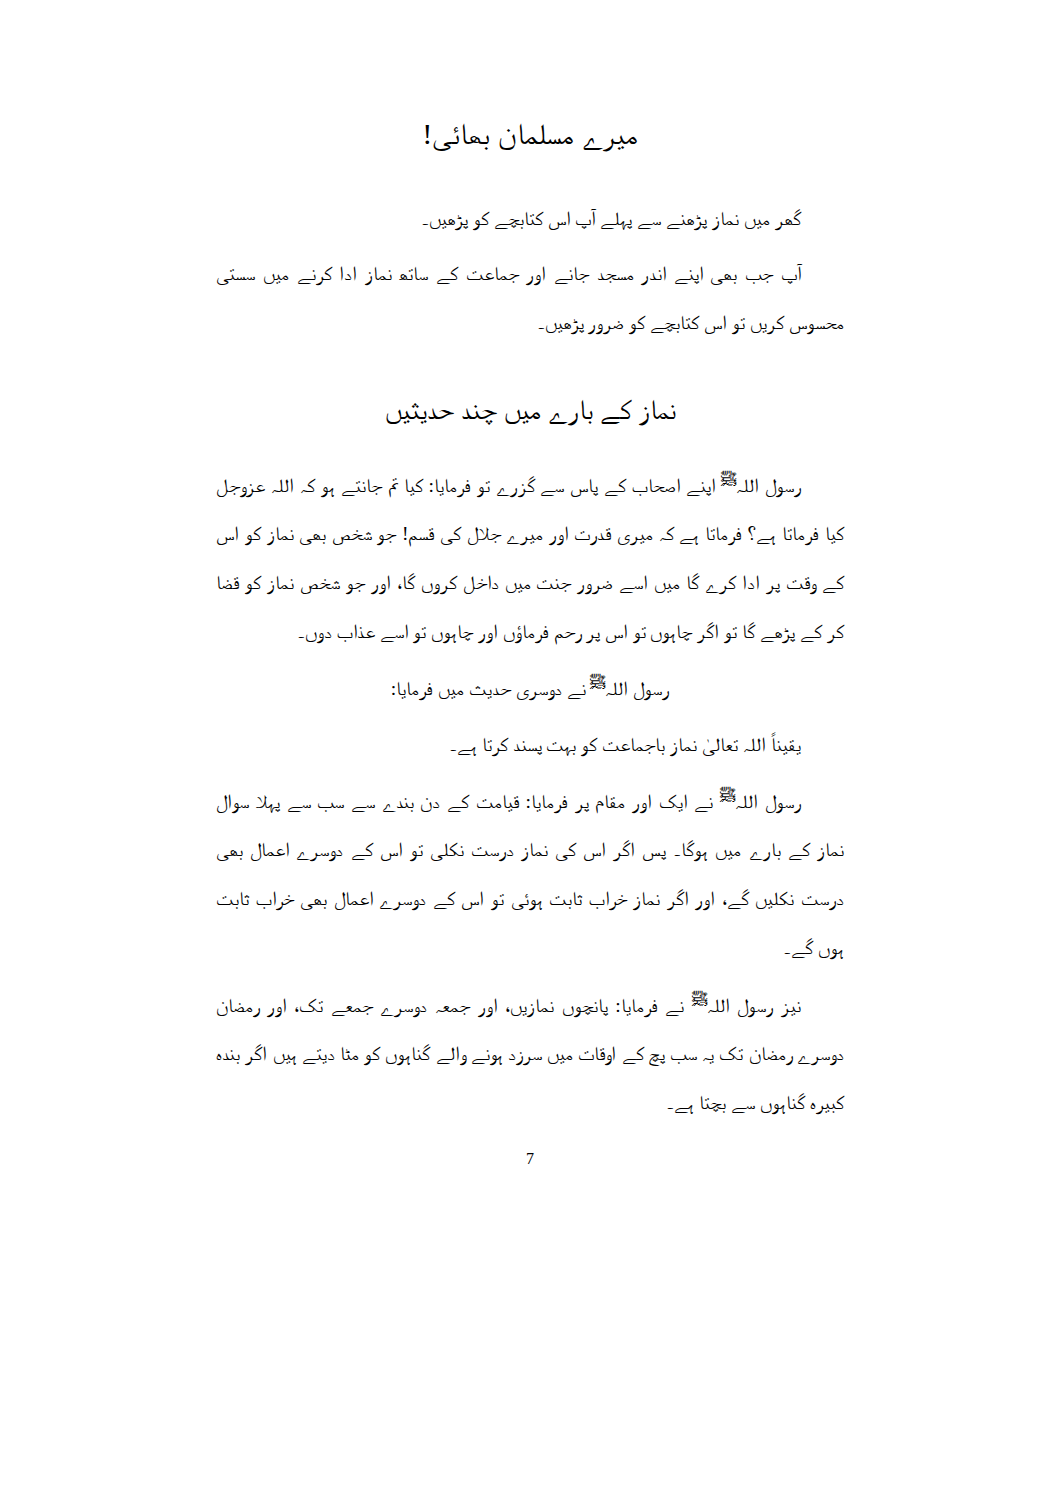میرے مسلمان بھائی!
گھر میں نماز پڑھنے سے پہلے آپ اس کتابچے کو پڑھیں۔
آپ جب بھی اپنے اندر مسجد جانے اور جماعت کے ساتھ نماز ادا کرنے میں سستی محسوس کریں تو اس کتابچے کو ضرور پڑھیں۔
نماز کے بارے میں چند حدیثیں
رسول اللہﷺ اپنے اصحاب کے پاس سے گزرے تو فرمایا: کیا تم جانتے ہو کہ اللہ عزوجل کیا فرماتا ہے؟ فرماتا ہے کہ میری قدرت اور میرے جلال کی قسم! جو شخص بھی نماز کو اس کے وقت پر ادا کرے گا میں اسے ضرور جنت میں داخل کروں گا، اور جو شخص نماز کو قضا کر کے پڑھے گا تو اگر چاہوں تو اس پر رحم فرماؤں اور چاہوں تو اسے عذاب دوں۔
رسول اللہﷺ نے دوسری حدیث میں فرمایا:
یقیناً اللہ تعالیٰ نماز باجماعت کو بہت پسند کرتا ہے۔
رسول اللہﷺ نے ایک اور مقام پر فرمایا: قیامت کے دن بندے سے سب سے پہلا سوال نماز کے بارے میں ہوگا۔ پس اگر اس کی نماز درست نکلی تو اس کے دوسرے اعمال بھی درست نکلیں گے، اور اگر نماز خراب ثابت ہوئی تو اس کے دوسرے اعمال بھی خراب ثابت ہوں گے۔
نیز رسول اللہﷺ نے فرمایا: پانچوں نمازیں، اور جمعہ دوسرے جمعے تک، اور رمضان دوسرے رمضان تک یہ سب پچ کے اوقات میں سرزد ہونے والے گناہوں کو مٹا دیتے ہیں اگر بندہ کبیرہ گناہوں سے بچتا ہے۔
7